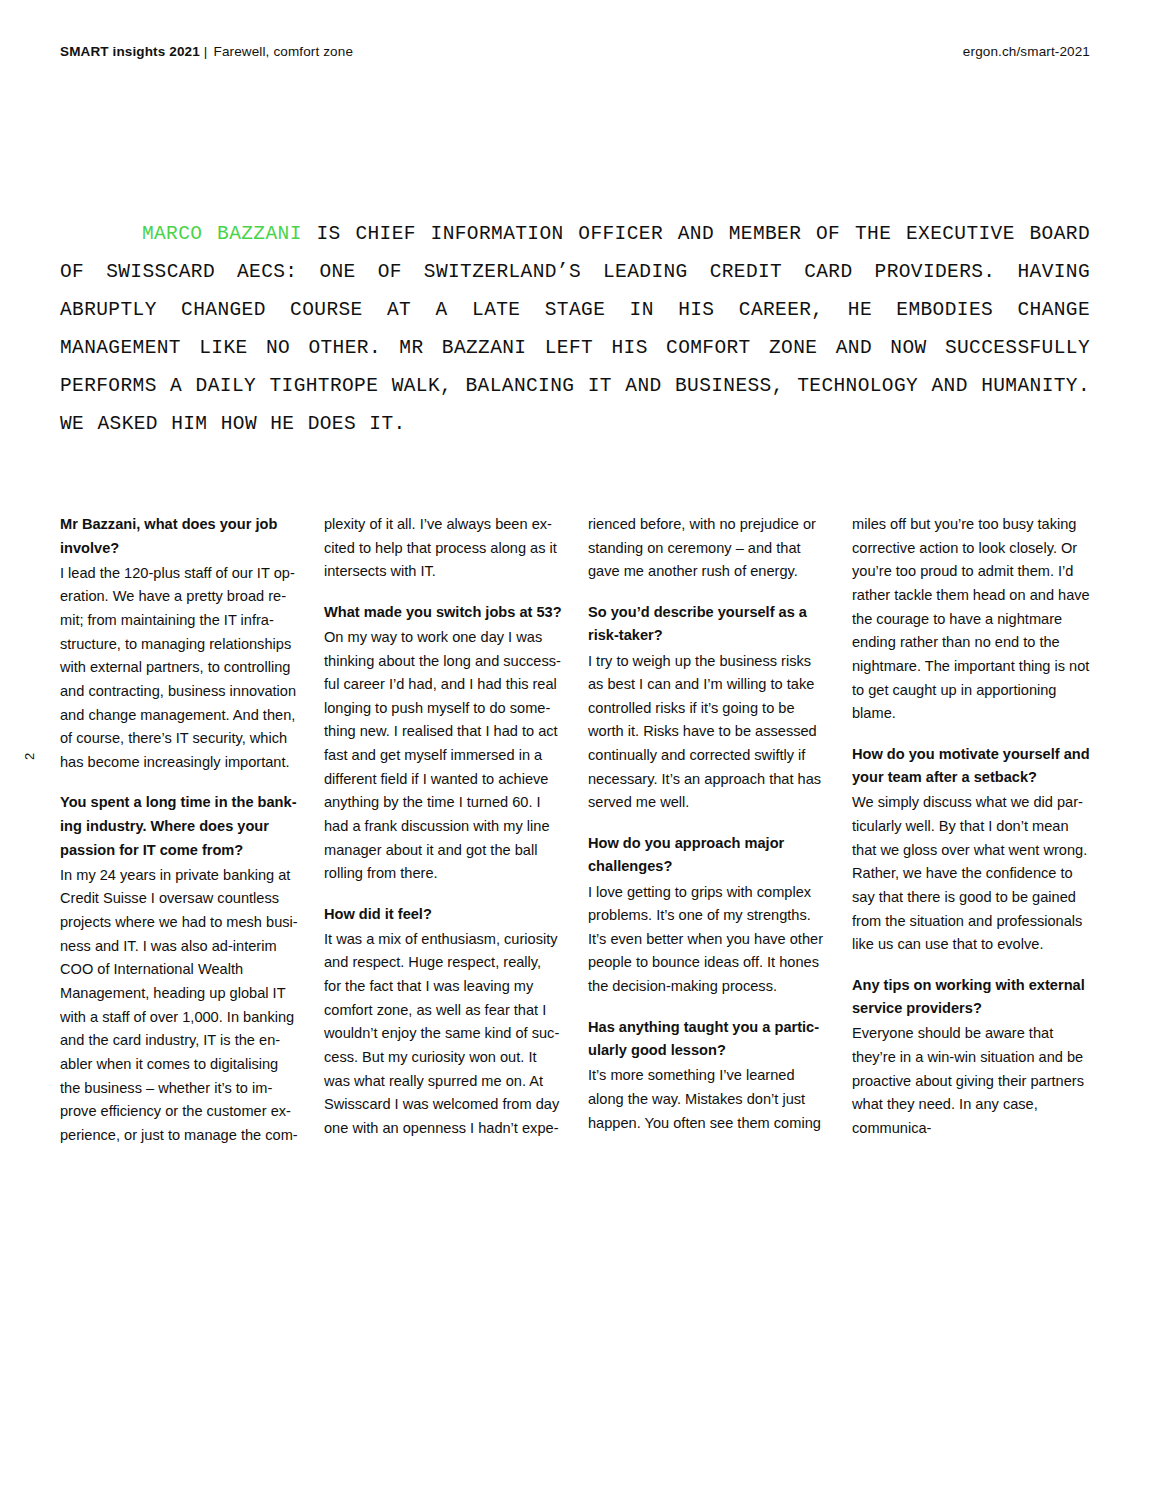SMART insights 2021|Farewell, comfort zone
ergon.ch/smart-2021
2
MARCO BAZZANI IS CHIEF INFORMATION OFFICER AND MEMBER OF THE EXECUTIVE BOARD OF SWISSCARD AECS: ONE OF SWITZERLAND’S LEADING CREDIT CARD PROVIDERS. HAVING ABRUPTLY CHANGED COURSE AT A LATE STAGE IN HIS CAREER, HE EMBODIES CHANGE MANAGEMENT LIKE NO OTHER. MR BAZZANI LEFT HIS COMFORT ZONE AND NOW SUCCESSFULLY PERFORMS A DAILY TIGHTROPE WALK, BALANCING IT AND BUSINESS, TECHNOLOGY AND HUMANITY. WE ASKED HIM HOW HE DOES IT.
Mr Bazzani, what does your job involve?
I lead the 120-plus staff of our IT operation. We have a pretty broad remit; from maintaining the IT infrastructure, to managing relationships with external partners, to controlling and contracting, business innovation and change management. And then, of course, there’s IT security, which has become increasingly important.
You spent a long time in the banking industry. Where does your passion for IT come from?
In my 24 years in private banking at Credit Suisse I oversaw countless projects where we had to mesh business and IT. I was also ad-interim COO of International Wealth Management, heading up global IT with a staff of over 1,000. In banking and the card industry, IT is the enabler when it comes to digitalising the business – whether it’s to improve efficiency or the customer experience, or just to manage the complexity of it all. I’ve always been excited to help that process along as it intersects with IT.
What made you switch jobs at 53?
On my way to work one day I was thinking about the long and successful career I’d had, and I had this real longing to push myself to do something new. I realised that I had to act fast and get myself immersed in a different field if I wanted to achieve anything by the time I turned 60. I had a frank discussion with my line manager about it and got the ball rolling from there.
How did it feel?
It was a mix of enthusiasm, curiosity and respect. Huge respect, really, for the fact that I was leaving my comfort zone, as well as fear that I wouldn’t enjoy the same kind of success. But my curiosity won out. It was what really spurred me on. At Swisscard I was welcomed from day one with an openness I hadn’t experienced before, with no prejudice or standing on ceremony – and that gave me another rush of energy.
So you’d describe yourself as a risk-taker?
I try to weigh up the business risks as best I can and I’m willing to take controlled risks if it’s going to be worth it. Risks have to be assessed continually and corrected swiftly if necessary. It’s an approach that has served me well.
How do you approach major challenges?
I love getting to grips with complex problems. It’s one of my strengths. It’s even better when you have other people to bounce ideas off. It hones the decision-making process.
Has anything taught you a particularly good lesson?
It’s more something I’ve learned along the way. Mistakes don’t just happen. You often see them coming miles off but you’re too busy taking corrective action to look closely. Or you’re too proud to admit them. I’d rather tackle them head on and have the courage to have a nightmare ending rather than no end to the nightmare. The important thing is not to get caught up in apportioning blame.
How do you motivate yourself and your team after a setback?
We simply discuss what we did particularly well. By that I don’t mean that we gloss over what went wrong. Rather, we have the confidence to say that there is good to be gained from the situation and professionals like us can use that to evolve.
Any tips on working with external service providers?
Everyone should be aware that they’re in a win-win situation and be proactive about giving their partners what they need. In any case, communica-